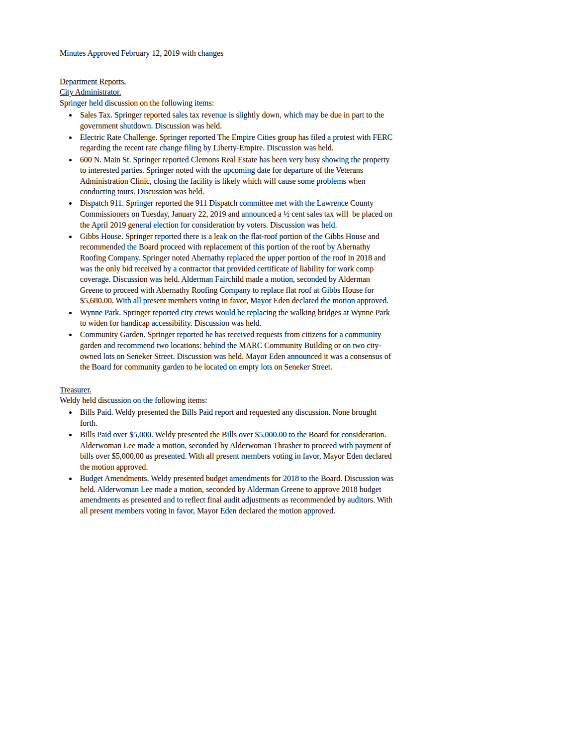Minutes Approved February 12, 2019 with changes
Department Reports.
City Administrator.
Springer held discussion on the following items:
Sales Tax. Springer reported sales tax revenue is slightly down, which may be due in part to the government shutdown. Discussion was held.
Electric Rate Challenge. Springer reported The Empire Cities group has filed a protest with FERC regarding the recent rate change filing by Liberty-Empire. Discussion was held.
600 N. Main St. Springer reported Clemons Real Estate has been very busy showing the property to interested parties. Springer noted with the upcoming date for departure of the Veterans Administration Clinic, closing the facility is likely which will cause some problems when conducting tours. Discussion was held.
Dispatch 911. Springer reported the 911 Dispatch committee met with the Lawrence County Commissioners on Tuesday, January 22, 2019 and announced a ½ cent sales tax will be placed on the April 2019 general election for consideration by voters. Discussion was held.
Gibbs House. Springer reported there is a leak on the flat-roof portion of the Gibbs House and recommended the Board proceed with replacement of this portion of the roof by Abernathy Roofing Company. Springer noted Abernathy replaced the upper portion of the roof in 2018 and was the only bid received by a contractor that provided certificate of liability for work comp coverage. Discussion was held. Alderman Fairchild made a motion, seconded by Alderman Greene to proceed with Abernathy Roofing Company to replace flat roof at Gibbs House for $5,680.00. With all present members voting in favor, Mayor Eden declared the motion approved.
Wynne Park. Springer reported city crews would be replacing the walking bridges at Wynne Park to widen for handicap accessibility. Discussion was held.
Community Garden. Springer reported he has received requests from citizens for a community garden and recommend two locations: behind the MARC Community Building or on two city-owned lots on Seneker Street. Discussion was held. Mayor Eden announced it was a consensus of the Board for community garden to be located on empty lots on Seneker Street.
Treasurer.
Weldy held discussion on the following items:
Bills Paid. Weldy presented the Bills Paid report and requested any discussion. None brought forth.
Bills Paid over $5,000. Weldy presented the Bills over $5,000.00 to the Board for consideration. Alderwoman Lee made a motion, seconded by Alderwoman Thrasher to proceed with payment of bills over $5,000.00 as presented. With all present members voting in favor, Mayor Eden declared the motion approved.
Budget Amendments. Weldy presented budget amendments for 2018 to the Board. Discussion was held. Alderwoman Lee made a motion, seconded by Alderman Greene to approve 2018 budget amendments as presented and to reflect final audit adjustments as recommended by auditors. With all present members voting in favor, Mayor Eden declared the motion approved.